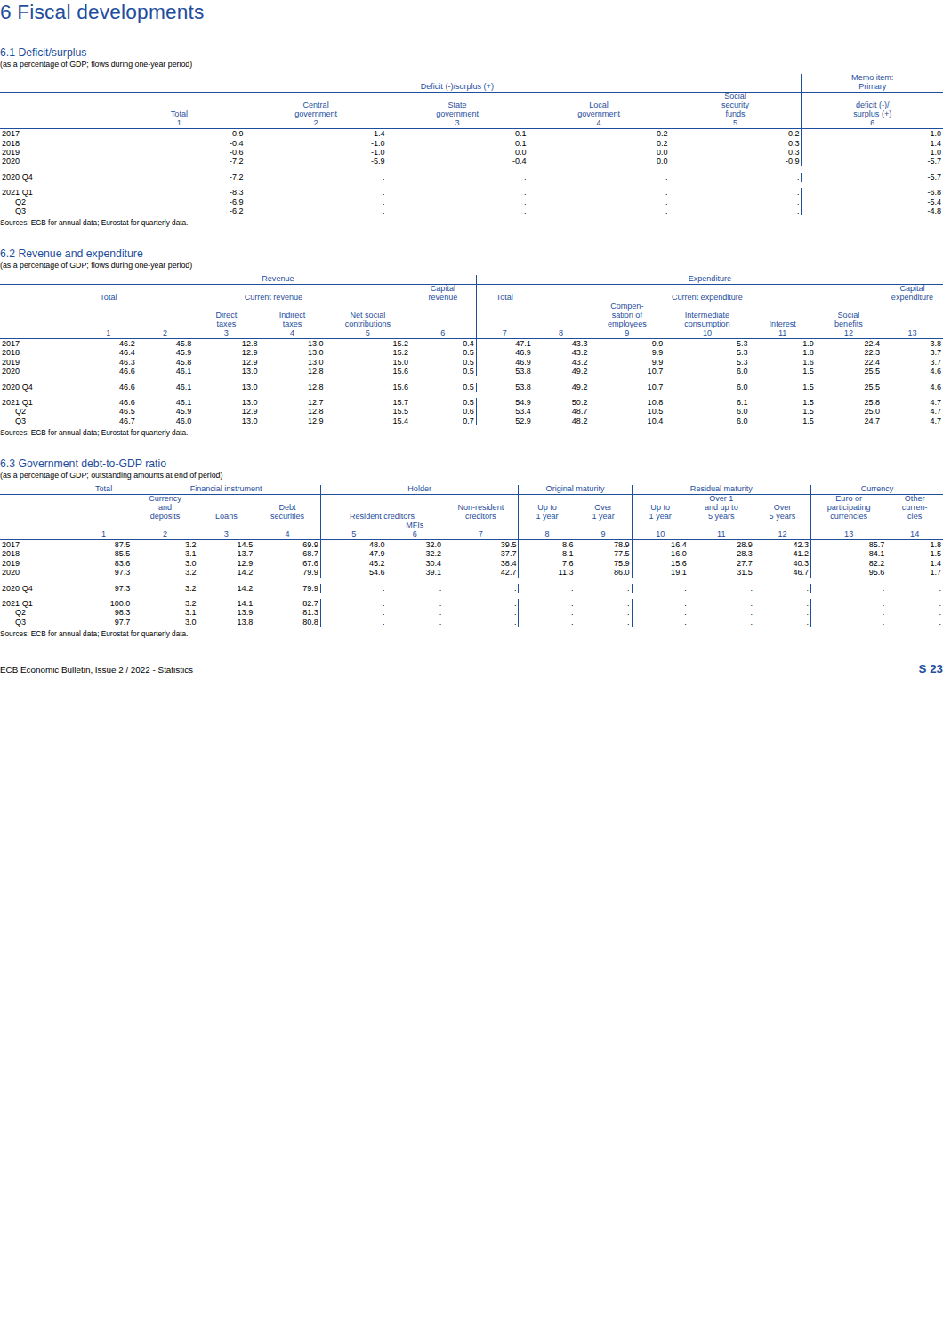6 Fiscal developments
6.1 Deficit/surplus
(as a percentage of GDP; flows during one-year period)
| | Deficit (-)/surplus (+) | Memo item: Primary |
| --- | --- | --- |
| | Total | Central government | State government | Local government | Social security funds | deficit (-)/ surplus (+) |
| | 1 | 2 | 3 | 4 | 5 | 6 |
| 2017 | -0.9 | -1.4 | 0.1 | 0.2 | 0.2 | 1.0 |
| 2018 | -0.4 | -1.0 | 0.1 | 0.2 | 0.3 | 1.4 |
| 2019 | -0.6 | -1.0 | 0.0 | 0.0 | 0.3 | 1.0 |
| 2020 | -7.2 | -5.9 | -0.4 | 0.0 | -0.9 | -5.7 |
| 2020 Q4 | -7.2 | . | . | . | . | -5.7 |
| 2021 Q1 | -8.3 | . | . | . | . | -6.8 |
| Q2 | -6.9 | . | . | . | . | -5.4 |
| Q3 | -6.2 | . | . | . | . | -4.8 |
Sources: ECB for annual data; Eurostat for quarterly data.
6.2 Revenue and expenditure
(as a percentage of GDP; flows during one-year period)
| | Revenue | Expenditure |
| --- | --- | --- |
| | Total | Current revenue | Capital revenue | Total | Current expenditure | Capital expenditure |
| | | | Direct taxes | Indirect taxes | Net social contributions | | | | Compen- sation of employees | Intermediate consumption | Interest | Social benefits | |
| | 1 | 2 | 3 | 4 | 5 | 6 | 7 | 8 | 9 | 10 | 11 | 12 | 13 |
| 2017 | 46.2 | 45.8 | 12.8 | 13.0 | 15.2 | 0.4 | 47.1 | 43.3 | 9.9 | 5.3 | 1.9 | 22.4 | 3.8 |
| 2018 | 46.4 | 45.9 | 12.9 | 13.0 | 15.2 | 0.5 | 46.9 | 43.2 | 9.9 | 5.3 | 1.8 | 22.3 | 3.7 |
| 2019 | 46.3 | 45.8 | 12.9 | 13.0 | 15.0 | 0.5 | 46.9 | 43.2 | 9.9 | 5.3 | 1.6 | 22.4 | 3.7 |
| 2020 | 46.6 | 46.1 | 13.0 | 12.8 | 15.6 | 0.5 | 53.8 | 49.2 | 10.7 | 6.0 | 1.5 | 25.5 | 4.6 |
| 2020 Q4 | 46.6 | 46.1 | 13.0 | 12.8 | 15.6 | 0.5 | 53.8 | 49.2 | 10.7 | 6.0 | 1.5 | 25.5 | 4.6 |
| 2021 Q1 | 46.6 | 46.1 | 13.0 | 12.7 | 15.7 | 0.5 | 54.9 | 50.2 | 10.8 | 6.1 | 1.5 | 25.8 | 4.7 |
| Q2 | 46.5 | 45.9 | 12.9 | 12.8 | 15.5 | 0.6 | 53.4 | 48.7 | 10.5 | 6.0 | 1.5 | 25.0 | 4.7 |
| Q3 | 46.7 | 46.0 | 13.0 | 12.9 | 15.4 | 0.7 | 52.9 | 48.2 | 10.4 | 6.0 | 1.5 | 24.7 | 4.7 |
Sources: ECB for annual data; Eurostat for quarterly data.
6.3 Government debt-to-GDP ratio
(as a percentage of GDP; outstanding amounts at end of period)
| | Total | Financial instrument | Holder | Original maturity | Residual maturity | Currency |
| --- | --- | --- | --- | --- | --- | --- |
| | | Currency and deposits | Loans | Debt securities | Resident creditors | Non-resident creditors | Up to 1 year | Over 1 year | Up to 1 year | Over 1 and up to 5 years | Over 5 years | Euro or participating currencies | Other curren- cies |
| | | | | | | MFIs | | | | | | | | |
| | 1 | 2 | 3 | 4 | 5 | 6 | 7 | 8 | 9 | 10 | 11 | 12 | 13 | 14 |
| 2017 | 87.5 | 3.2 | 14.5 | 69.9 | 48.0 | 32.0 | 39.5 | 8.6 | 78.9 | 16.4 | 28.9 | 42.3 | 85.7 | 1.8 |
| 2018 | 85.5 | 3.1 | 13.7 | 68.7 | 47.9 | 32.2 | 37.7 | 8.1 | 77.5 | 16.0 | 28.3 | 41.2 | 84.1 | 1.5 |
| 2019 | 83.6 | 3.0 | 12.9 | 67.6 | 45.2 | 30.4 | 38.4 | 7.6 | 75.9 | 15.6 | 27.7 | 40.3 | 82.2 | 1.4 |
| 2020 | 97.3 | 3.2 | 14.2 | 79.9 | 54.6 | 39.1 | 42.7 | 11.3 | 86.0 | 19.1 | 31.5 | 46.7 | 95.6 | 1.7 |
| 2020 Q4 | 97.3 | 3.2 | 14.2 | 79.9 | . | . | . | . | . | . | . | . | . | . |
| 2021 Q1 | 100.0 | 3.2 | 14.1 | 82.7 | . | . | . | . | . | . | . | . | . | . |
| Q2 | 98.3 | 3.1 | 13.9 | 81.3 | . | . | . | . | . | . | . | . | . | . |
| Q3 | 97.7 | 3.0 | 13.8 | 80.8 | . | . | . | . | . | . | . | . | . | . |
Sources: ECB for annual data; Eurostat for quarterly data.
ECB Economic Bulletin, Issue 2 / 2022 - Statistics
S 23